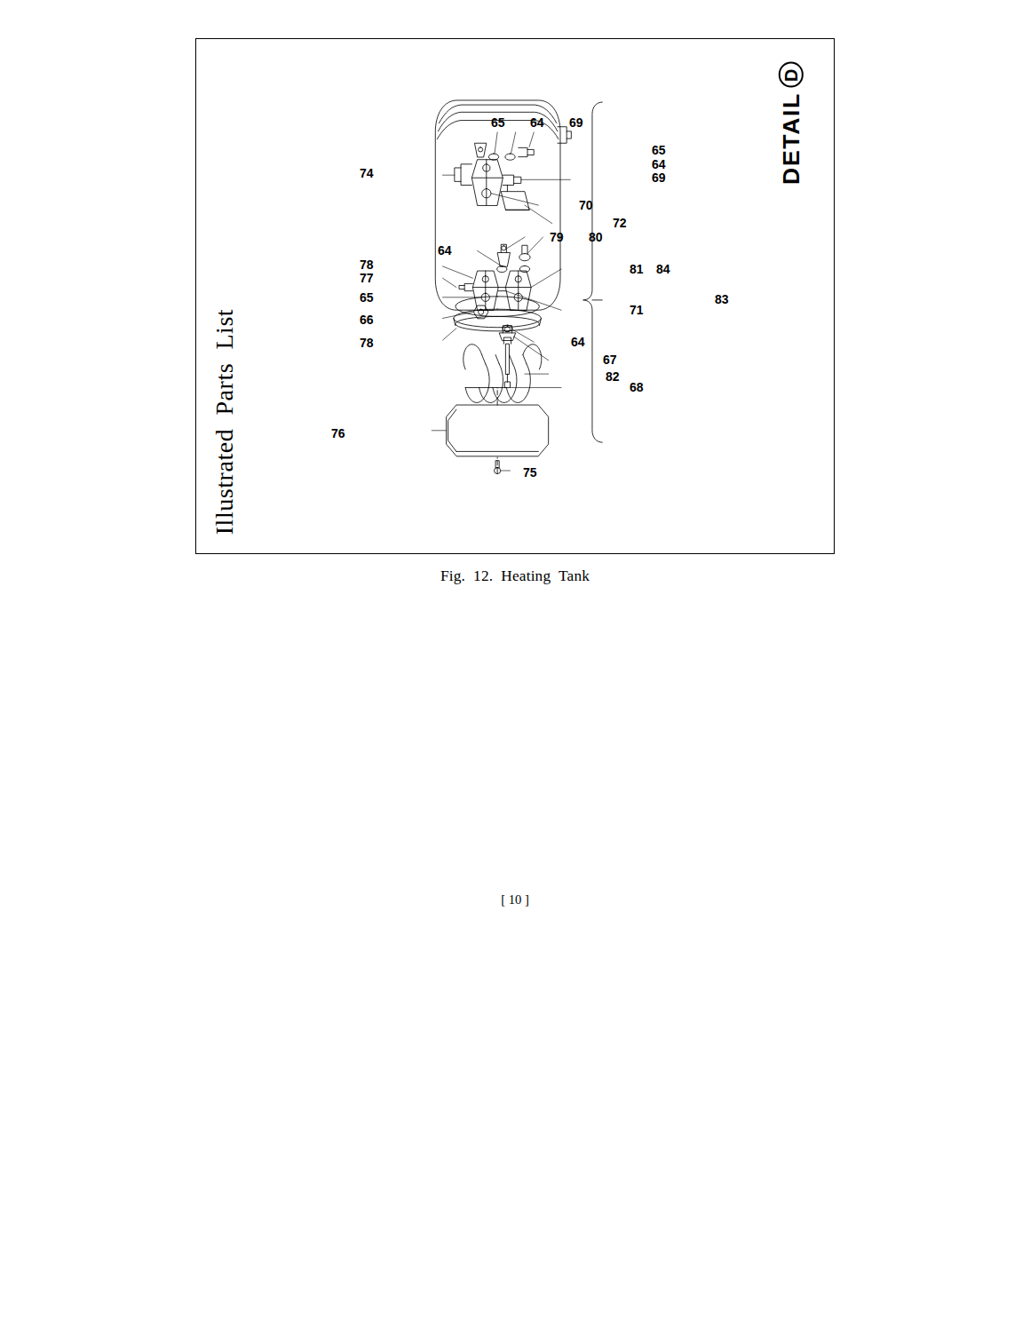Illustrated Parts List
DETAIL D
76
75
82
78
66
65
77
78
64
79
80
81
84
71
68
67
64
74
65
64
69
70
72
69
64
65
83
Fig. 12. Heating Tank
[ 10 ]